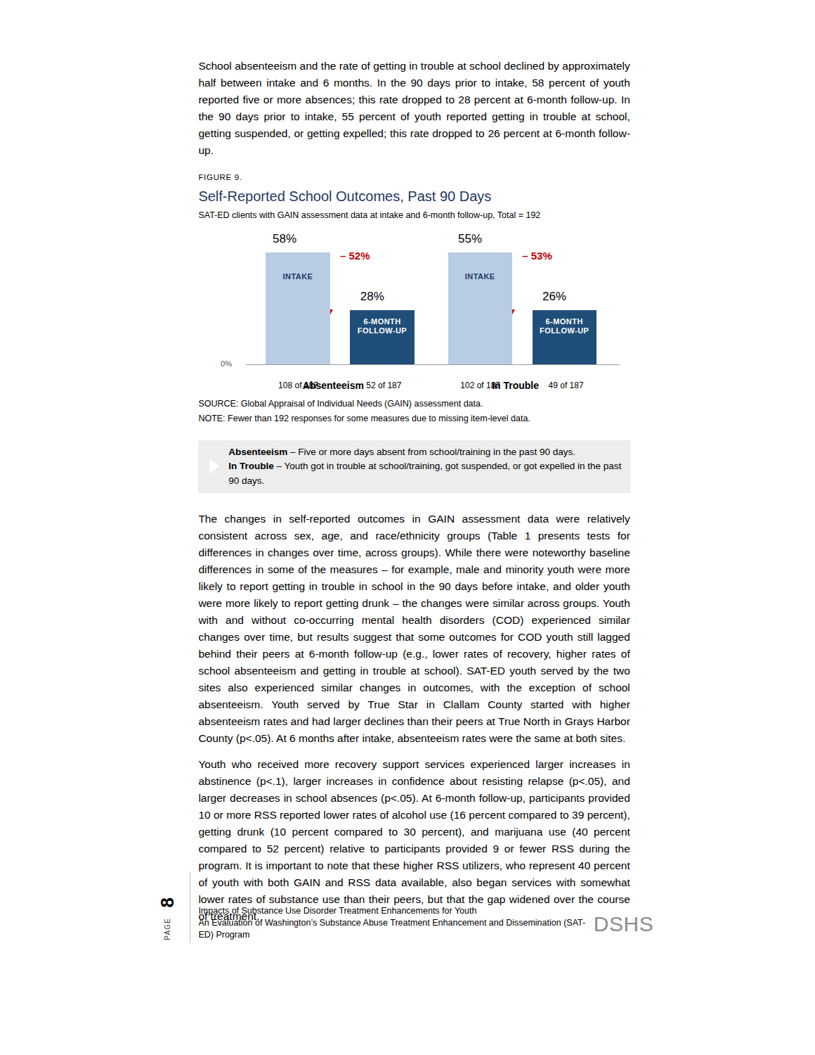School absenteeism and the rate of getting in trouble at school declined by approximately half between intake and 6 months. In the 90 days prior to intake, 58 percent of youth reported five or more absences; this rate dropped to 28 percent at 6-month follow-up. In the 90 days prior to intake, 55 percent of youth reported getting in trouble at school, getting suspended, or getting expelled; this rate dropped to 26 percent at 6-month follow-up.
FIGURE 9.
Self-Reported School Outcomes, Past 90 Days
SAT-ED clients with GAIN assessment data at intake and 6-month follow-up, Total = 192
58%
28%
55%
26%
– 52%
– 53%
INTAKE
6-MONTH
FOLLOW-UP
INTAKE
6-MONTH
FOLLOW-UP
0%
108 of 187
52 of 187
102 of 187
49 of 187
Absenteeism
In Trouble
SOURCE: Global Appraisal of Individual Needs (GAIN) assessment data.
NOTE: Fewer than 192 responses for some measures due to missing item-level data.
Absenteeism – Five or more days absent from school/training in the past 90 days.
In Trouble – Youth got in trouble at school/training, got suspended, or got expelled in the past 90 days.
The changes in self-reported outcomes in GAIN assessment data were relatively consistent across sex, age, and race/ethnicity groups (Table 1 presents tests for differences in changes over time, across groups). While there were noteworthy baseline differences in some of the measures – for example, male and minority youth were more likely to report getting in trouble in school in the 90 days before intake, and older youth were more likely to report getting drunk – the changes were similar across groups. Youth with and without co-occurring mental health disorders (COD) experienced similar changes over time, but results suggest that some outcomes for COD youth still lagged behind their peers at 6-month follow-up (e.g., lower rates of recovery, higher rates of school absenteeism and getting in trouble at school). SAT-ED youth served by the two sites also experienced similar changes in outcomes, with the exception of school absenteeism. Youth served by True Star in Clallam County started with higher absenteeism rates and had larger declines than their peers at True North in Grays Harbor County (p<.05). At 6 months after intake, absenteeism rates were the same at both sites.
Youth who received more recovery support services experienced larger increases in abstinence (p<.1), larger increases in confidence about resisting relapse (p<.05), and larger decreases in school absences (p<.05). At 6-month follow-up, participants provided 10 or more RSS reported lower rates of alcohol use (16 percent compared to 39 percent), getting drunk (10 percent compared to 30 percent), and marijuana use (40 percent compared to 52 percent) relative to participants provided 9 or fewer RSS during the program. It is important to note that these higher RSS utilizers, who represent 40 percent of youth with both GAIN and RSS data available, also began services with somewhat lower rates of substance use than their peers, but that the gap widened over the course of treatment.
8 PAGE
Impacts of Substance Use Disorder Treatment Enhancements for Youth
An Evaluation of Washington’s Substance Abuse Treatment Enhancement and Dissemination (SAT-ED) Program
DSHS